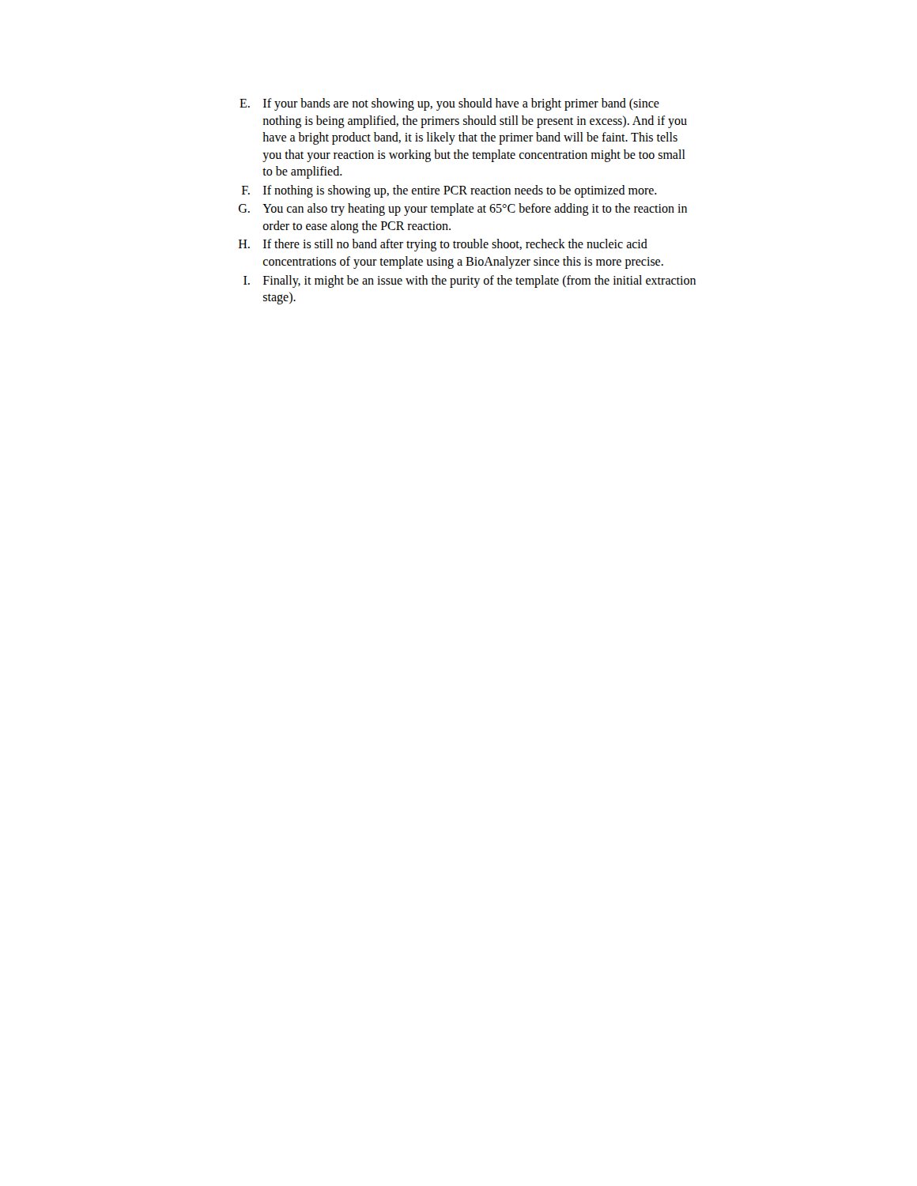If your bands are not showing up, you should have a bright primer band (since nothing is being amplified, the primers should still be present in excess). And if you have a bright product band, it is likely that the primer band will be faint. This tells you that your reaction is working but the template concentration might be too small to be amplified.
If nothing is showing up, the entire PCR reaction needs to be optimized more.
You can also try heating up your template at 65°C before adding it to the reaction in order to ease along the PCR reaction.
If there is still no band after trying to trouble shoot, recheck the nucleic acid concentrations of your template using a BioAnalyzer since this is more precise.
Finally, it might be an issue with the purity of the template (from the initial extraction stage).